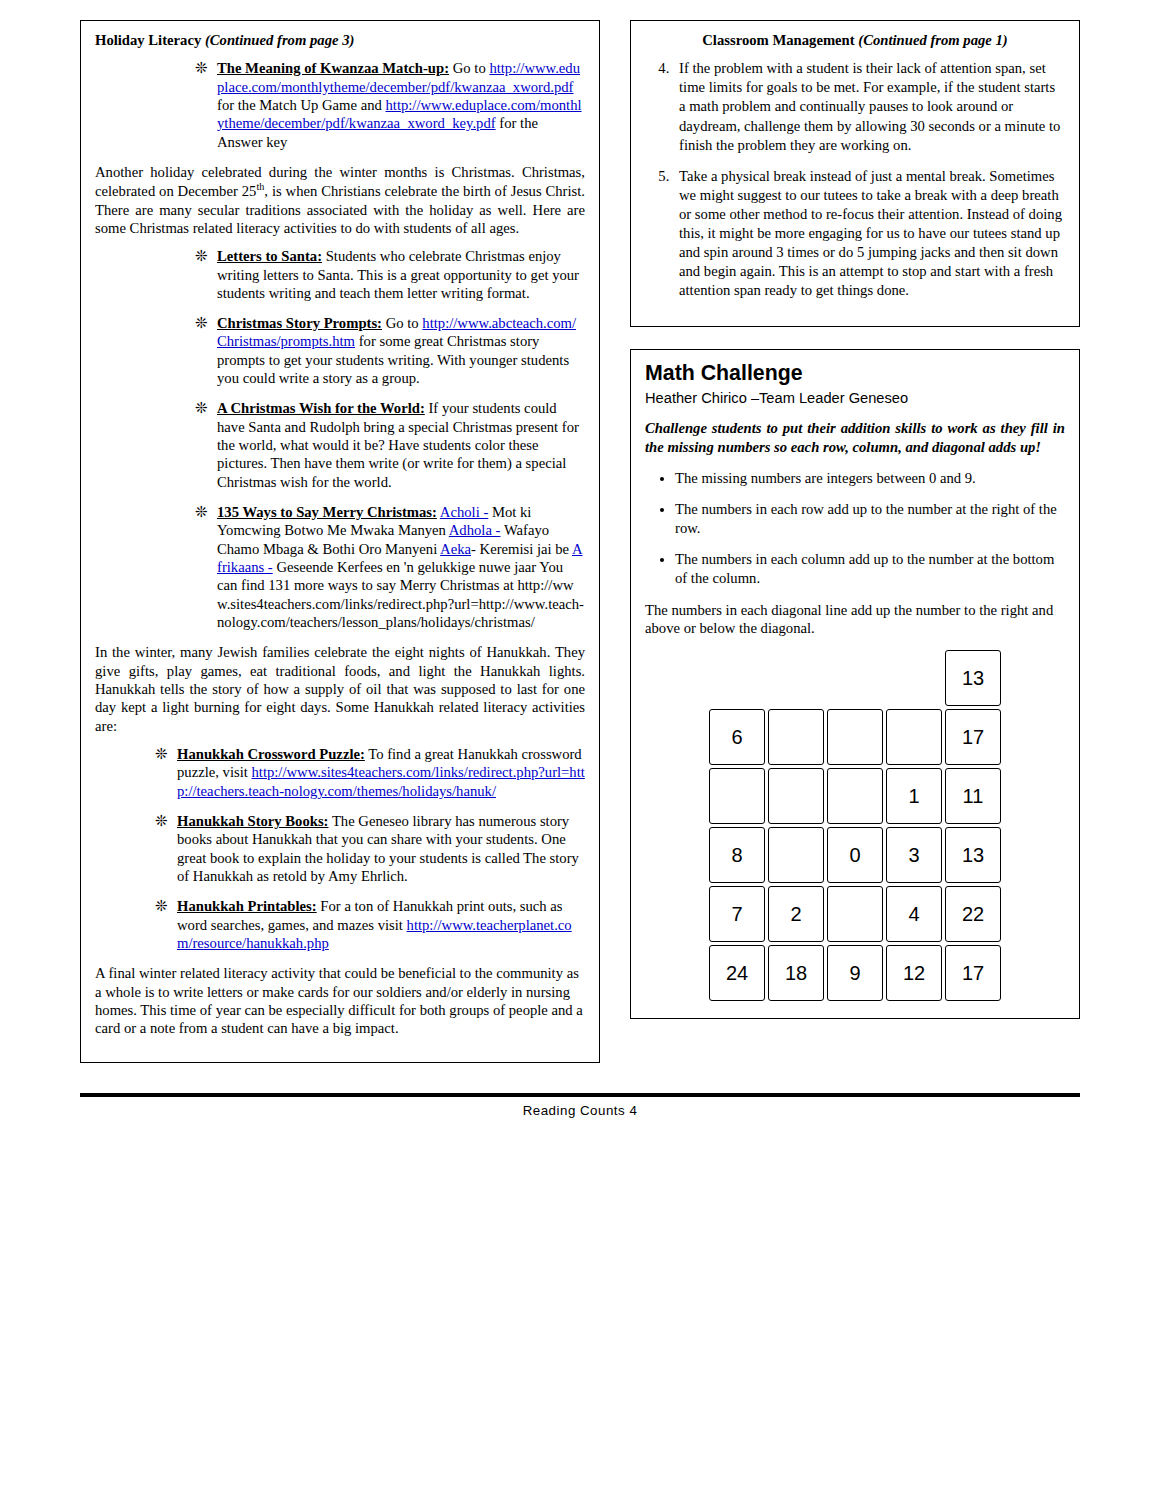Holiday Literacy (Continued from page 3)
❊
The Meaning of Kwanzaa Match-up: Go to http://www.eduplace.com/monthlytheme/december/pdf/kwanzaa_xword.pdf for the Match Up Game and http://www.eduplace.com/monthlytheme/december/pdf/kwanzaa_xword_key.pdf for the Answer key
Another holiday celebrated during the winter months is Christmas. Christmas, celebrated on December 25th, is when Christians celebrate the birth of Jesus Christ. There are many secular traditions associated with the holiday as well. Here are some Christmas related literacy activities to do with students of all ages.
❊
Letters to Santa: Students who celebrate Christmas enjoy writing letters to Santa. This is a great opportunity to get your students writing and teach them letter writing format.
❊
Christmas Story Prompts: Go to http://www.abcteach.com/Christmas/prompts.htm for some great Christmas story prompts to get your students writing. With younger students you could write a story as a group.
❊
A Christmas Wish for the World: If your students could have Santa and Rudolph bring a special Christmas present for the world, what would it be? Have students color these pictures. Then have them write (or write for them) a special Christmas wish for the world.
❊
135 Ways to Say Merry Christmas: Acholi - Mot ki Yomcwing Botwo Me Mwaka Manyen Adhola - Wafayo Chamo Mbaga & Bothi Oro Manyeni Aeka- Keremisi jai be Afrikaans - Geseende Kerfees en 'n gelukkige nuwe jaar You can find 131 more ways to say Merry Christmas at http://www.sites4teachers.com/links/redirect.php?url=http://www.teach-nology.com/teachers/lesson_plans/holidays/christmas/
In the winter, many Jewish families celebrate the eight nights of Hanukkah. They give gifts, play games, eat traditional foods, and light the Hanukkah lights. Hanukkah tells the story of how a supply of oil that was supposed to last for one day kept a light burning for eight days. Some Hanukkah related literacy activities are:
❊
Hanukkah Crossword Puzzle: To find a great Hanukkah crossword puzzle, visit http://www.sites4teachers.com/links/redirect.php?url=http://teachers.teach-nology.com/themes/holidays/hanuk/
❊
Hanukkah Story Books: The Geneseo library has numerous story books about Hanukkah that you can share with your students. One great book to explain the holiday to your students is called The story of Hanukkah as retold by Amy Ehrlich.
❊
Hanukkah Printables: For a ton of Hanukkah print outs, such as word searches, games, and mazes visit http://www.teacherplanet.com/resource/hanukkah.php
A final winter related literacy activity that could be beneficial to the community as a whole is to write letters or make cards for our soldiers and/or elderly in nursing homes. This time of year can be especially difficult for both groups of people and a card or a note from a student can have a big impact.
Classroom Management (Continued from page 1)
If the problem with a student is their lack of attention span, set time limits for goals to be met. For example, if the student starts a math problem and continually pauses to look around or daydream, challenge them by allowing 30 seconds or a minute to finish the problem they are working on.
Take a physical break instead of just a mental break. Sometimes we might suggest to our tutees to take a break with a deep breath or some other method to re-focus their attention. Instead of doing this, it might be more engaging for us to have our tutees stand up and spin around 3 times or do 5 jumping jacks and then sit down and begin again. This is an attempt to stop and start with a fresh attention span ready to get things done.
Math Challenge
Heather Chirico –Team Leader Geneseo
Challenge students to put their addition skills to work as they fill in the missing numbers so each row, column, and diagonal adds up!
The missing numbers are integers between 0 and 9.
The numbers in each row add up to the number at the right of the row.
The numbers in each column add up to the number at the bottom of the column.
The numbers in each diagonal line add up the number to the right and above or below the diagonal.
| | | | | 13 |
| 6 | | | | 17 |
| | | | 1 | 11 |
| 8 | | 0 | 3 | 13 |
| 7 | 2 | | 4 | 22 |
| 24 | 18 | 9 | 12 | 17 |
Reading Counts 4